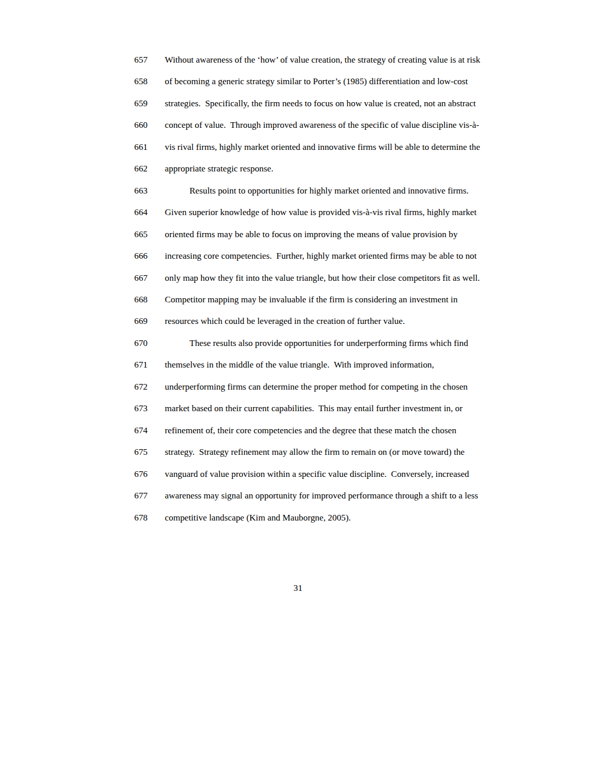657 Without awareness of the ‘how’ of value creation, the strategy of creating value is at risk
658of becoming a generic strategy similar to Porter’s (1985) differentiation and low-cost
659strategies. Specifically, the firm needs to focus on how value is created, not an abstract
660concept of value. Through improved awareness of the specific of value discipline vis-à-
661vis rival firms, highly market oriented and innovative firms will be able to determine the
662appropriate strategic response.
663 Results point to opportunities for highly market oriented and innovative firms.
664 Given superior knowledge of how value is provided vis-à-vis rival firms, highly market
665oriented firms may be able to focus on improving the means of value provision by
666increasing core competencies. Further, highly market oriented firms may be able to not
667only map how they fit into the value triangle, but how their close competitors fit as well.
668 Competitor mapping may be invaluable if the firm is considering an investment in
669resources which could be leveraged in the creation of further value.
670 These results also provide opportunities for underperforming firms which find
671themselves in the middle of the value triangle. With improved information,
672underperforming firms can determine the proper method for competing in the chosen
673market based on their current capabilities. This may entail further investment in, or
674refinement of, their core competencies and the degree that these match the chosen
675strategy. Strategy refinement may allow the firm to remain on (or move toward) the
676vanguard of value provision within a specific value discipline. Conversely, increased
677awareness may signal an opportunity for improved performance through a shift to a less
678competitive landscape (Kim and Mauborgne, 2005).
31